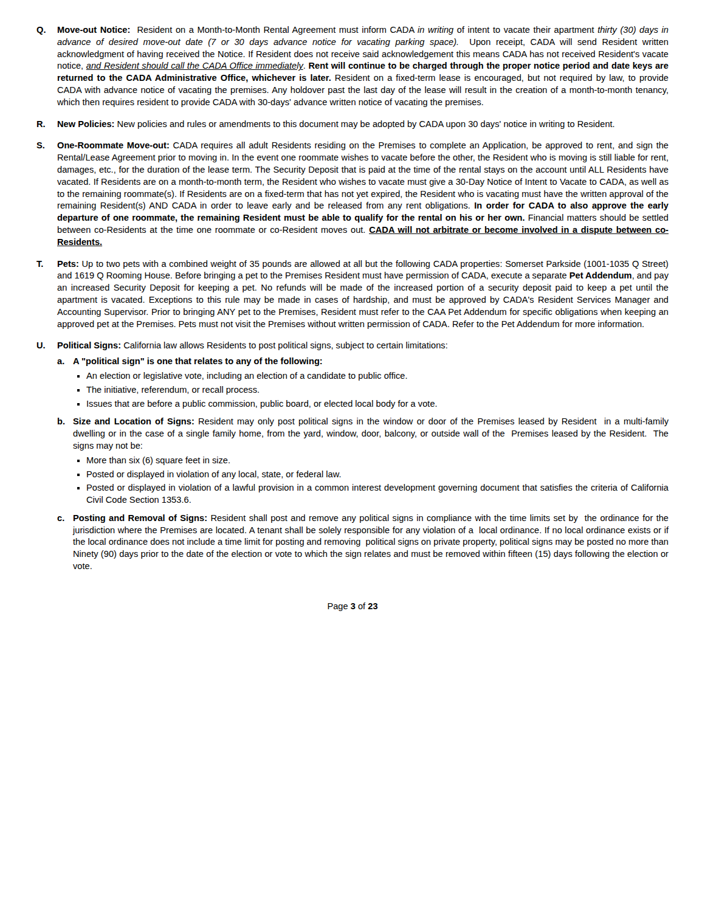Q.
Move-out Notice: Resident on a Month-to-Month Rental Agreement must inform CADA in writing of intent to vacate their apartment thirty (30) days in advance of desired move-out date (7 or 30 days advance notice for vacating parking space). Upon receipt, CADA will send Resident written acknowledgment of having received the Notice. If Resident does not receive said acknowledgement this means CADA has not received Resident's vacate notice, and Resident should call the CADA Office immediately. Rent will continue to be charged through the proper notice period and date keys are returned to the CADA Administrative Office, whichever is later. Resident on a fixed-term lease is encouraged, but not required by law, to provide CADA with advance notice of vacating the premises. Any holdover past the last day of the lease will result in the creation of a month-to-month tenancy, which then requires resident to provide CADA with 30-days' advance written notice of vacating the premises.
R.
New Policies: New policies and rules or amendments to this document may be adopted by CADA upon 30 days' notice in writing to Resident.
S.
One-Roommate Move-out: CADA requires all adult Residents residing on the Premises to complete an Application, be approved to rent, and sign the Rental/Lease Agreement prior to moving in. In the event one roommate wishes to vacate before the other, the Resident who is moving is still liable for rent, damages, etc., for the duration of the lease term. The Security Deposit that is paid at the time of the rental stays on the account until ALL Residents have vacated. If Residents are on a month-to-month term, the Resident who wishes to vacate must give a 30-Day Notice of Intent to Vacate to CADA, as well as to the remaining roommate(s). If Residents are on a fixed-term that has not yet expired, the Resident who is vacating must have the written approval of the remaining Resident(s) AND CADA in order to leave early and be released from any rent obligations. In order for CADA to also approve the early departure of one roommate, the remaining Resident must be able to qualify for the rental on his or her own. Financial matters should be settled between co-Residents at the time one roommate or co-Resident moves out. CADA will not arbitrate or become involved in a dispute between co-Residents.
T.
Pets: Up to two pets with a combined weight of 35 pounds are allowed at all but the following CADA properties: Somerset Parkside (1001-1035 Q Street) and 1619 Q Rooming House. Before bringing a pet to the Premises Resident must have permission of CADA, execute a separate Pet Addendum, and pay an increased Security Deposit for keeping a pet. No refunds will be made of the increased portion of a security deposit paid to keep a pet until the apartment is vacated. Exceptions to this rule may be made in cases of hardship, and must be approved by CADA's Resident Services Manager and Accounting Supervisor. Prior to bringing ANY pet to the Premises, Resident must refer to the CAA Pet Addendum for specific obligations when keeping an approved pet at the Premises. Pets must not visit the Premises without written permission of CADA. Refer to the Pet Addendum for more information.
U.
Political Signs: California law allows Residents to post political signs, subject to certain limitations:
a.
A "political sign" is one that relates to any of the following:
An election or legislative vote, including an election of a candidate to public office.
The initiative, referendum, or recall process.
Issues that are before a public commission, public board, or elected local body for a vote.
b.
Size and Location of Signs: Resident may only post political signs in the window or door of the Premises leased by Resident in a multi-family dwelling or in the case of a single family home, from the yard, window, door, balcony, or outside wall of the Premises leased by the Resident. The signs may not be:
More than six (6) square feet in size.
Posted or displayed in violation of any local, state, or federal law.
Posted or displayed in violation of a lawful provision in a common interest development governing document that satisfies the criteria of California Civil Code Section 1353.6.
c.
Posting and Removal of Signs: Resident shall post and remove any political signs in compliance with the time limits set by the ordinance for the jurisdiction where the Premises are located. A tenant shall be solely responsible for any violation of a local ordinance. If no local ordinance exists or if the local ordinance does not include a time limit for posting and removing political signs on private property, political signs may be posted no more than Ninety (90) days prior to the date of the election or vote to which the sign relates and must be removed within fifteen (15) days following the election or vote.
Page 3 of 23